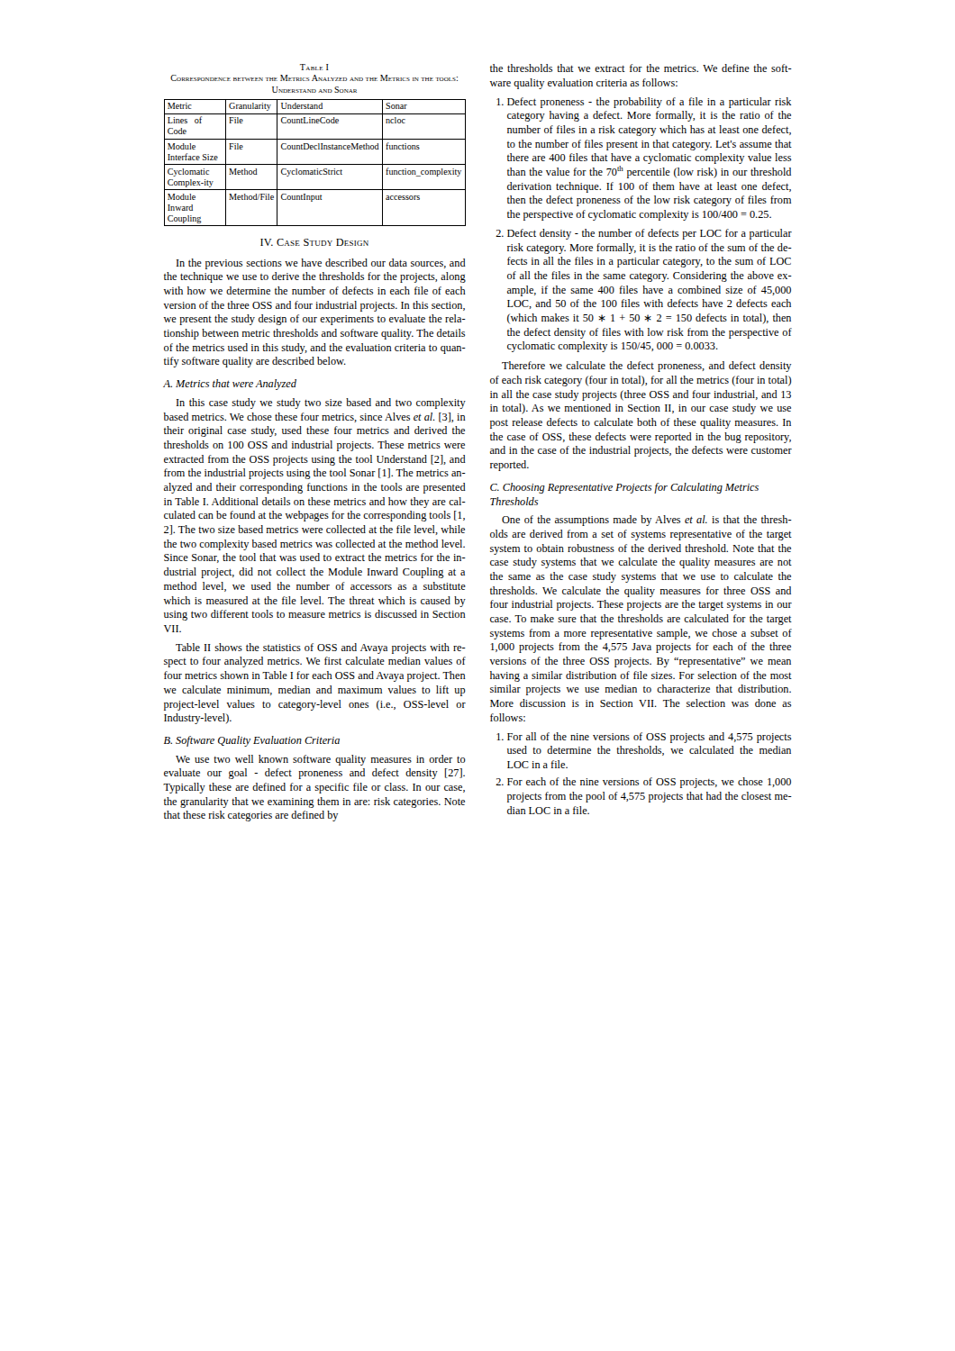Table I Correspondence between the Metrics Analyzed and the Metrics in the tools: Understand and Sonar
| Metric | Granularity | Understand | Sonar |
| --- | --- | --- | --- |
| Lines of Code | File | CountLineCode | ncloc |
| Module Interface Size | File | CountDeclInstanceMethod | functions |
| Cyclomatic Complex‑ity | Method | CyclomaticStrict | function_complexity |
| Module Inward Coupling | Method/File | CountInput | accessors |
IV. Case Study Design
In the previous sections we have described our data sources, and the technique we use to derive the thresholds for the projects, along with how we determine the number of defects in each file of each version of the three OSS and four industrial projects. In this section, we present the study design of our experiments to evaluate the relationship between metric thresholds and software quality. The details of the metrics used in this study, and the evaluation criteria to quantify software quality are described below.
A. Metrics that were Analyzed
In this case study we study two size based and two complexity based metrics. We chose these four metrics, since Alves et al. [3], in their original case study, used these four metrics and derived the thresholds on 100 OSS and industrial projects. These metrics were extracted from the OSS projects using the tool Understand [2], and from the industrial projects using the tool Sonar [1]. The metrics analyzed and their corresponding functions in the tools are presented in Table I. Additional details on these metrics and how they are calculated can be found at the webpages for the corresponding tools [1, 2]. The two size based metrics were collected at the file level, while the two complexity based metrics was collected at the method level. Since Sonar, the tool that was used to extract the metrics for the industrial project, did not collect the Module Inward Coupling at a method level, we used the number of accessors as a substitute which is measured at the file level. The threat which is caused by using two different tools to measure metrics is discussed in Section VII.
Table II shows the statistics of OSS and Avaya projects with respect to four analyzed metrics. We first calculate median values of four metrics shown in Table I for each OSS and Avaya project. Then we calculate minimum, median and maximum values to lift up project-level values to category-level ones (i.e., OSS-level or Industry-level).
B. Software Quality Evaluation Criteria
We use two well known software quality measures in order to evaluate our goal - defect proneness and defect density [27]. Typically these are defined for a specific file or class. In our case, the granularity that we examining them in are: risk categories. Note that these risk categories are defined by
the thresholds that we extract for the metrics. We define the software quality evaluation criteria as follows:
Defect proneness - the probability of a file in a particular risk category having a defect. More formally, it is the ratio of the number of files in a risk category which has at least one defect, to the number of files present in that category. Let's assume that there are 400 files that have a cyclomatic complexity value less than the value for the 70th percentile (low risk) in our threshold derivation technique. If 100 of them have at least one defect, then the defect proneness of the low risk category of files from the perspective of cyclomatic complexity is 100/400 = 0.25.
Defect density - the number of defects per LOC for a particular risk category. More formally, it is the ratio of the sum of the defects in all the files in a particular category, to the sum of LOC of all the files in the same category. Considering the above example, if the same 400 files have a combined size of 45,000 LOC, and 50 of the 100 files with defects have 2 defects each (which makes it 50 ∗ 1 + 50 ∗ 2 = 150 defects in total), then the defect density of files with low risk from the perspective of cyclomatic complexity is 150/45, 000 = 0.0033.
Therefore we calculate the defect proneness, and defect density of each risk category (four in total), for all the metrics (four in total) in all the case study projects (three OSS and four industrial, and 13 in total). As we mentioned in Section II, in our case study we use post release defects to calculate both of these quality measures. In the case of OSS, these defects were reported in the bug repository, and in the case of the industrial projects, the defects were customer reported.
C. Choosing Representative Projects for Calculating Metrics Thresholds
One of the assumptions made by Alves et al. is that the thresholds are derived from a set of systems representative of the target system to obtain robustness of the derived threshold. Note that the case study systems that we calculate the quality measures are not the same as the case study systems that we use to calculate the thresholds. We calculate the quality measures for three OSS and four industrial projects. These projects are the target systems in our case. To make sure that the thresholds are calculated for the target systems from a more representative sample, we chose a subset of 1,000 projects from the 4,575 Java projects for each of the three versions of the three OSS projects. By “representative” we mean having a similar distribution of file sizes. For selection of the most similar projects we use median to characterize that distribution. More discussion is in Section VII. The selection was done as follows:
For all of the nine versions of OSS projects and 4,575 projects used to determine the thresholds, we calculated the median LOC in a file.
For each of the nine versions of OSS projects, we chose 1,000 projects from the pool of 4,575 projects that had the closest median LOC in a file.